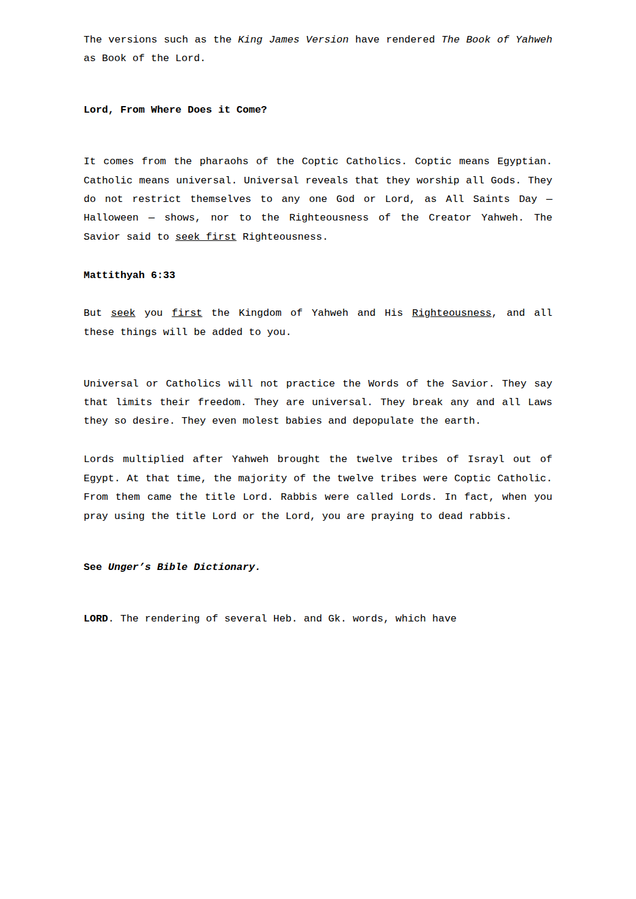The versions such as the King James Version have rendered The Book of Yahweh as Book of the Lord.
Lord, From Where Does it Come?
It comes from the pharaohs of the Coptic Catholics. Coptic means Egyptian. Catholic means universal. Universal reveals that they worship all Gods. They do not restrict themselves to any one God or Lord, as All Saints Day — Halloween — shows, nor to the Righteousness of the Creator Yahweh. The Savior said to seek first Righteousness.
Mattithyah 6:33
But seek you first the Kingdom of Yahweh and His Righteousness, and all these things will be added to you.
Universal or Catholics will not practice the Words of the Savior. They say that limits their freedom. They are universal. They break any and all Laws they so desire. They even molest babies and depopulate the earth.
Lords multiplied after Yahweh brought the twelve tribes of Israyl out of Egypt. At that time, the majority of the twelve tribes were Coptic Catholic. From them came the title Lord. Rabbis were called Lords. In fact, when you pray using the title Lord or the Lord, you are praying to dead rabbis.
See Unger’s Bible Dictionary.
LORD. The rendering of several Heb. and Gk. words, which have